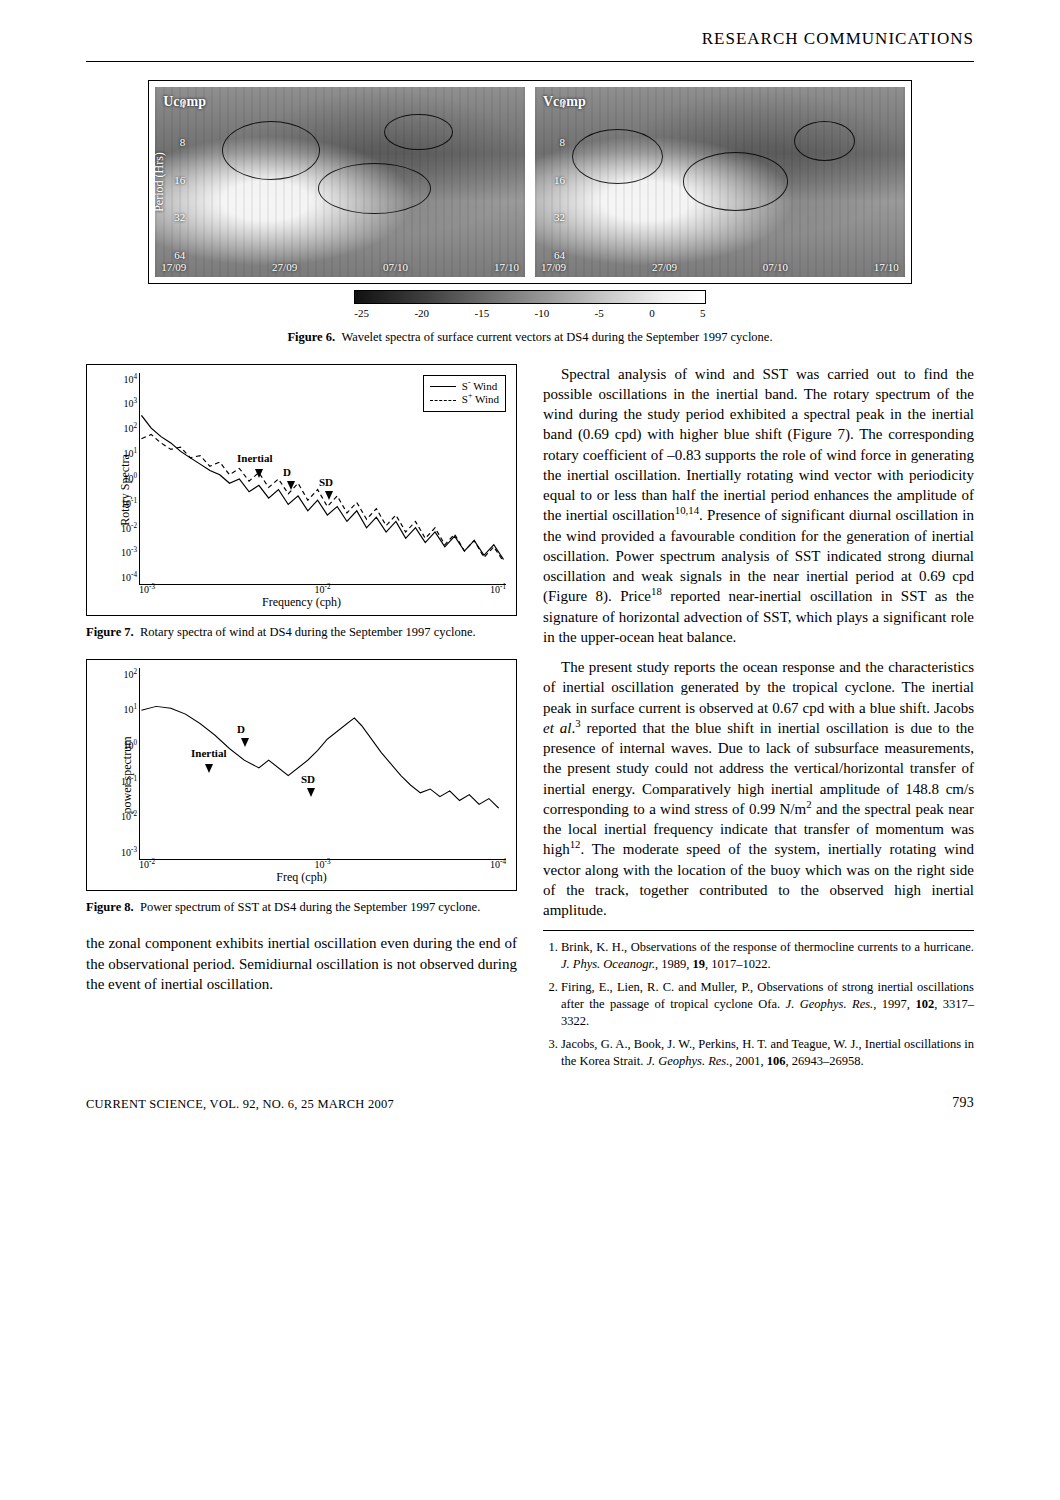RESEARCH COMMUNICATIONS
Ucomp Period (Hrs)
48163264
17/0927/0907/1017/10
Vcomp
48163264
17/0927/0907/1017/10
-25-20-15-10-505
Figure 6. Wavelet spectra of surface current vectors at DS4 during the September 1997 cyclone.
S- Wind
S+ Wind
Rotary Spectra
104 103 102 101 100 10-1 10-2 10-3 10-4
Inertial
D
SD
10-310-210-1
Frequency (cph)
Figure 7. Rotary spectra of wind at DS4 during the September 1997 cyclone.
power spectrum
102 101 100 10-1 10-2 10-3
D
Inertial
SD
10-210-310-4
Freq (cph)
Figure 8. Power spectrum of SST at DS4 during the September 1997 cyclone.
the zonal component exhibits inertial oscillation even during the end of the observational period. Semidiurnal oscillation is not observed during the event of inertial oscillation.
Spectral analysis of wind and SST was carried out to find the possible oscillations in the inertial band. The rotary spectrum of the wind during the study period exhibited a spectral peak in the inertial band (0.69 cpd) with higher blue shift (Figure 7). The corresponding rotary coefficient of –0.83 supports the role of wind force in generating the inertial oscillation. Inertially rotating wind vector with periodicity equal to or less than half the inertial period enhances the amplitude of the inertial oscillation10,14. Presence of significant diurnal oscillation in the wind provided a favourable condition for the generation of inertial oscillation. Power spectrum analysis of SST indicated strong diurnal oscillation and weak signals in the near inertial period at 0.69 cpd (Figure 8). Price18 reported near-inertial oscillation in SST as the signature of horizontal advection of SST, which plays a significant role in the upper-ocean heat balance.
The present study reports the ocean response and the characteristics of inertial oscillation generated by the tropical cyclone. The inertial peak in surface current is observed at 0.67 cpd with a blue shift. Jacobs et al.3 reported that the blue shift in inertial oscillation is due to the presence of internal waves. Due to lack of subsurface measurements, the present study could not address the vertical/horizontal transfer of inertial energy. Comparatively high inertial amplitude of 148.8 cm/s corresponding to a wind stress of 0.99 N/m2 and the spectral peak near the local inertial frequency indicate that transfer of momentum was high12. The moderate speed of the system, inertially rotating wind vector along with the location of the buoy which was on the right side of the track, together contributed to the observed high inertial amplitude.
Brink, K. H., Observations of the response of thermocline currents to a hurricane. J. Phys. Oceanogr., 1989, 19, 1017–1022.
Firing, E., Lien, R. C. and Muller, P., Observations of strong inertial oscillations after the passage of tropical cyclone Ofa. J. Geophys. Res., 1997, 102, 3317–3322.
Jacobs, G. A., Book, J. W., Perkins, H. T. and Teague, W. J., Inertial oscillations in the Korea Strait. J. Geophys. Res., 2001, 106, 26943–26958.
CURRENT SCIENCE, VOL. 92, NO. 6, 25 MARCH 2007
793